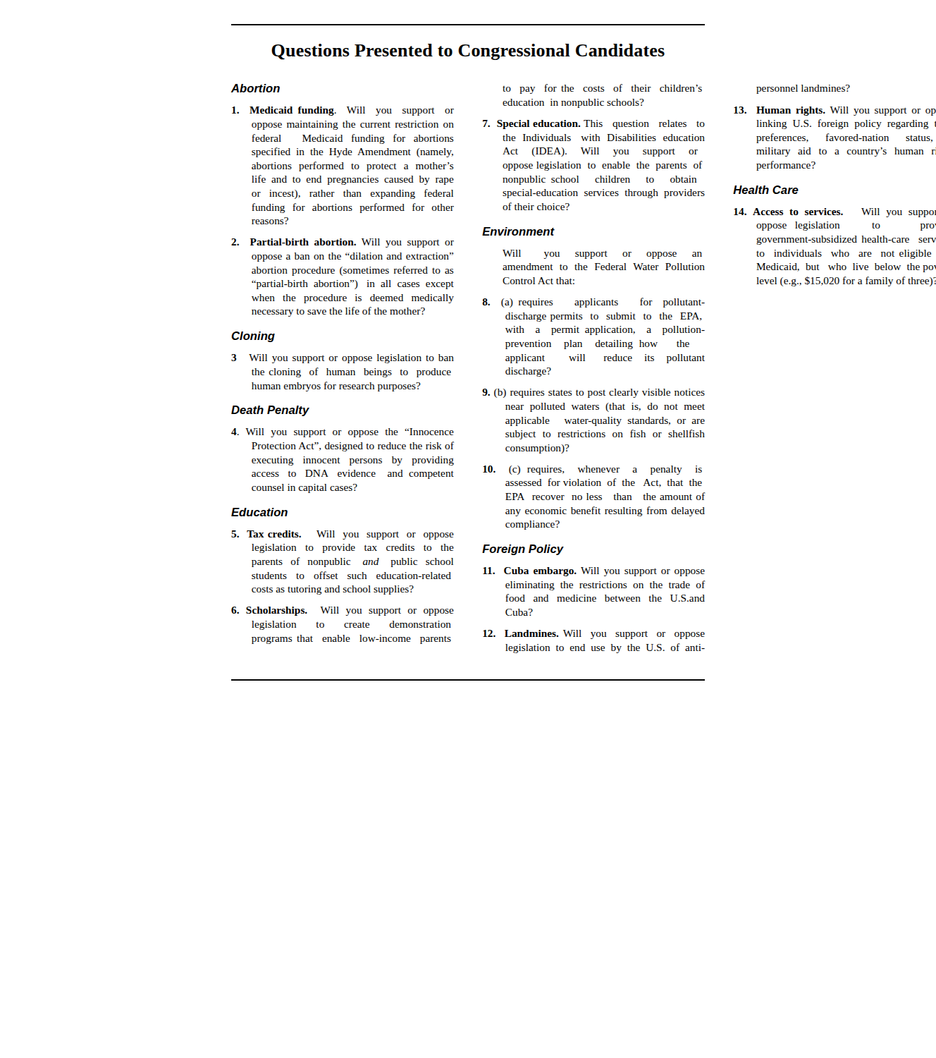Questions Presented to Congressional Candidates
Abortion
1. Medicaid funding. Will you support or oppose maintaining the current restriction on federal Medicaid funding for abortions specified in the Hyde Amendment (namely, abortions performed to protect a mother’s life and to end pregnancies caused by rape or incest), rather than expanding federal funding for abortions performed for other reasons?
2. Partial-birth abortion. Will you support or oppose a ban on the “dilation and extraction” abortion procedure (sometimes referred to as “partial-birth abortion”) in all cases except when the procedure is deemed medically necessary to save the life of the mother?
Cloning
3 Will you support or oppose legislation to ban the cloning of human beings to produce human embryos for research purposes?
Death Penalty
4. Will you support or oppose the “Innocence Protection Act”, designed to reduce the risk of executing innocent persons by providing access to DNA evidence and competent counsel in capital cases?
Education
5. Tax credits. Will you support or oppose legislation to provide tax credits to the parents of nonpublic and public school students to offset such education-related costs as tutoring and school supplies?
6. Scholarships. Will you support or oppose legislation to create demonstration programs that enable low-income parents to pay for the costs of their children’s education in nonpublic schools?
7. Special education. This question relates to the Individuals with Disabilities education Act (IDEA). Will you support or oppose legislation to enable the parents of nonpublic school children to obtain special-education services through providers of their choice?
Environment
Will you support or oppose an amendment to the Federal Water Pollution Control Act that:
8. (a) requires applicants for pollutant-discharge permits to submit to the EPA, with a permit application, a pollution-prevention plan detailing how the applicant will reduce its pollutant discharge?
9. (b) requires states to post clearly visible notices near polluted waters (that is, do not meet applicable water-quality standards, or are subject to restrictions on fish or shellfish consumption)?
10. (c) requires, whenever a penalty is assessed for violation of the Act, that the EPA recover no less than the amount of any economic benefit resulting from delayed compliance?
Foreign Policy
11. Cuba embargo. Will you support or oppose eliminating the restrictions on the trade of food and medicine between the U.S.and Cuba?
12. Landmines. Will you support or oppose legislation to end use by the U.S. of anti-personnel landmines?
13. Human rights. Will you support or oppose linking U.S. foreign policy regarding trade preferences, favored-nation status, or military aid to a country’s human rights performance?
Health Care
14. Access to services. Will you support or oppose legislation to provide government-subsidized health-care services to individuals who are not eligible for Medicaid, but who live below the poverty level (e.g., $15,020 for a family of three)?